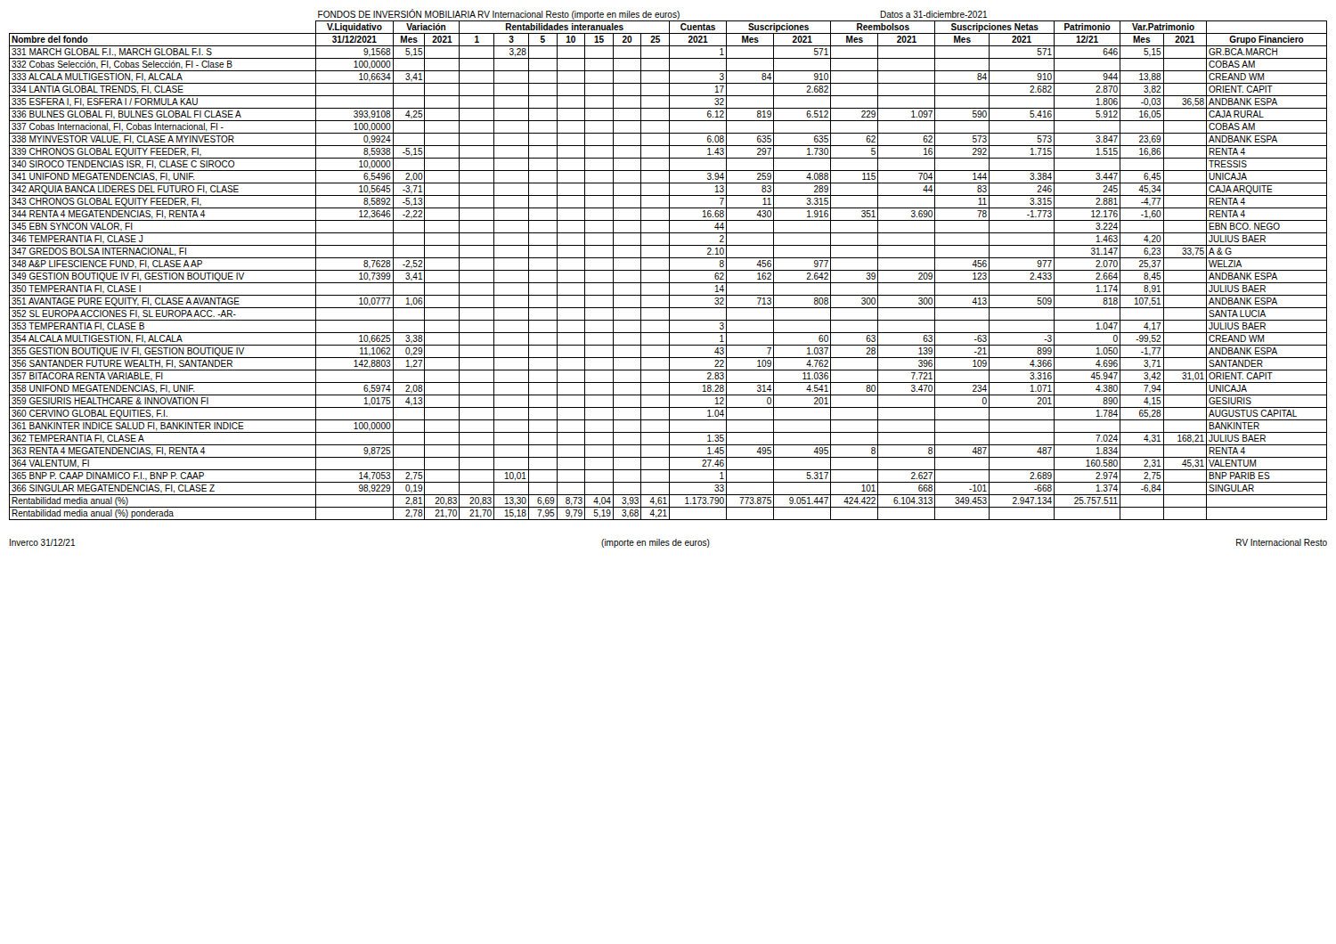| | FONDOS DE INVERSIÓN MOBILIARIA RV Internacional Resto (importe en miles de euros) | Datos a 31-diciembre-2021 |
| --- | --- | --- |
| | V.Liquidativo | Variación | Rentabilidades interanuales | Cuentas | Suscripciones | Reembolsos | Suscripciones Netas | Patrimonio | Var.Patrimonio | |
| Nombre del fondo | 31/12/2021 | Mes | 2021 | 1 | 3 | 5 | 10 | 15 | 20 | 25 | 2021 | Mes | 2021 | Mes | 2021 | Mes | 2021 | 12/21 | Mes | 2021 | Grupo Financiero |
| 331 MARCH GLOBAL F.I., MARCH GLOBAL F.I. S | 9,1568 | 5,15 | | | 3,28 | | | | | | 1 | | 571 | | | | 571 | 646 | 5,15 | | GR.BCA.MARCH |
| 332 Cobas Selección, FI, Cobas Selección, FI - Clase B | 100,0000 | | | | | | | | | | | | | | | | | | | | COBAS AM |
| 333 ALCALA MULTIGESTION, FI, ALCALA | 10,6634 | 3,41 | | | | | | | | | 3 | 84 | 910 | | | 84 | 910 | 944 | 13,88 | | CREAND WM |
| 334 LANTIA GLOBAL TRENDS, FI, CLASE | | | | | | | | | | | 17 | | 2.682 | | | | 2.682 | 2.870 | 3,82 | | ORIENT. CAPIT |
| 335 ESFERA I, FI, ESFERA I / FORMULA KAU | | | | | | | | | | | 32 | | | | | | | 1.806 | -0,03 | 36,58 | ANDBANK ESPA |
| 336 BULNES GLOBAL FI, BULNES GLOBAL FI CLASE A | 393,9108 | 4,25 | | | | | | | | | 6.12 | 819 | 6.512 | 229 | 1.097 | 590 | 5.416 | 5.912 | 16,05 | | CAJA RURAL |
| 337 Cobas Internacional, FI, Cobas Internacional, FI - | 100,0000 | | | | | | | | | | | | | | | | | | | | COBAS AM |
| 338 MYINVESTOR VALUE, FI, CLASE A MYINVESTOR | 0,9924 | | | | | | | | | | 6.08 | 635 | 635 | 62 | 62 | 573 | 573 | 3.847 | 23,69 | | ANDBANK ESPA |
| 339 CHRONOS GLOBAL EQUITY FEEDER, FI, | 8,5938 | -5,15 | | | | | | | | | 1.43 | 297 | 1.730 | 5 | 16 | 292 | 1.715 | 1.515 | 16,86 | | RENTA 4 |
| 340 SIROCO TENDENCIAS ISR, FI, CLASE C SIROCO | 10,0000 | | | | | | | | | | | | | | | | | | | | TRESSIS |
| 341 UNIFOND MEGATENDENCIAS, FI, UNIF. | 6,5496 | 2,00 | | | | | | | | | 3.94 | 259 | 4.088 | 115 | 704 | 144 | 3.384 | 3.447 | 6,45 | | UNICAJA |
| 342 ARQUIA BANCA LIDERES DEL FUTURO FI, CLASE | 10,5645 | -3,71 | | | | | | | | | 13 | 83 | 289 | | 44 | 83 | 246 | 245 | 45,34 | | CAJA ARQUITE |
| 343 CHRONOS GLOBAL EQUITY FEEDER, FI, | 8,5892 | -5,13 | | | | | | | | | 7 | 11 | 3.315 | | | 11 | 3.315 | 2.881 | -4,77 | | RENTA 4 |
| 344 RENTA 4 MEGATENDENCIAS, FI, RENTA 4 | 12,3646 | -2,22 | | | | | | | | | 16.68 | 430 | 1.916 | 351 | 3.690 | 78 | -1.773 | 12.176 | -1,60 | | RENTA 4 |
| 345 EBN SYNCON VALOR, FI | | | | | | | | | | | 44 | | | | | | | 3.224 | | | EBN BCO. NEGO |
| 346 TEMPERANTIA FI, CLASE J | | | | | | | | | | | 2 | | | | | | | 1.463 | 4,20 | | JULIUS BAER |
| 347 GREDOS BOLSA INTERNACIONAL, FI | | | | | | | | | | | 2.10 | | | | | | | 31.147 | 6,23 | 33,75 | A & G |
| 348 A&P LIFESCIENCE FUND, FI, CLASE A AP | 8,7628 | -2,52 | | | | | | | | | 8 | 456 | 977 | | | 456 | 977 | 2.070 | 25,37 | | WELZIA |
| 349 GESTION BOUTIQUE IV FI, GESTION BOUTIQUE IV | 10,7399 | 3,41 | | | | | | | | | 62 | 162 | 2.642 | 39 | 209 | 123 | 2.433 | 2.664 | 8,45 | | ANDBANK ESPA |
| 350 TEMPERANTIA FI, CLASE I | | | | | | | | | | | 14 | | | | | | | 1.174 | 8,91 | | JULIUS BAER |
| 351 AVANTAGE PURE EQUITY, FI, CLASE A AVANTAGE | 10,0777 | 1,06 | | | | | | | | | 32 | 713 | 808 | 300 | 300 | 413 | 509 | 818 | 107,51 | | ANDBANK ESPA |
| 352 SL EUROPA ACCIONES FI, SL EUROPA ACC. -AR- | | | | | | | | | | | | | | | | | | | | | SANTA LUCIA |
| 353 TEMPERANTIA FI, CLASE B | | | | | | | | | | | 3 | | | | | | | 1.047 | 4,17 | | JULIUS BAER |
| 354 ALCALA MULTIGESTION, FI, ALCALA | 10,6625 | 3,38 | | | | | | | | | 1 | | 60 | 63 | 63 | -63 | -3 | 0 | -99,52 | | CREAND WM |
| 355 GESTION BOUTIQUE IV FI, GESTION BOUTIQUE IV | 11,1062 | 0,29 | | | | | | | | | 43 | 7 | 1.037 | 28 | 139 | -21 | 899 | 1.050 | -1,77 | | ANDBANK ESPA |
| 356 SANTANDER FUTURE WEALTH, FI, SANTANDER | 142,8803 | 1,27 | | | | | | | | | 22 | 109 | 4.762 | | 396 | 109 | 4.366 | 4.696 | 3,71 | | SANTANDER |
| 357 BITACORA RENTA VARIABLE, FI | | | | | | | | | | | 2.83 | | 11.036 | | 7.721 | | 3.316 | 45.947 | 3,42 | 31,01 | ORIENT. CAPIT |
| 358 UNIFOND MEGATENDENCIAS, FI, UNIF. | 6,5974 | 2,08 | | | | | | | | | 18.28 | 314 | 4.541 | 80 | 3.470 | 234 | 1.071 | 4.380 | 7,94 | | UNICAJA |
| 359 GESIURIS HEALTHCARE & INNOVATION FI | 1,0175 | 4,13 | | | | | | | | | 12 | 0 | 201 | | | 0 | 201 | 890 | 4,15 | | GESIURIS |
| 360 CERVINO GLOBAL EQUITIES, F.I. | | | | | | | | | | | 1.04 | | | | | | | 1.784 | 65,28 | | AUGUSTUS CAPITAL |
| 361 BANKINTER INDICE SALUD FI, BANKINTER INDICE | 100,0000 | | | | | | | | | | | | | | | | | | | | BANKINTER |
| 362 TEMPERANTIA FI, CLASE A | | | | | | | | | | | 1.35 | | | | | | | 7.024 | 4,31 | 168,21 | JULIUS BAER |
| 363 RENTA 4 MEGATENDENCIAS, FI, RENTA 4 | 9,8725 | | | | | | | | | | 1.45 | 495 | 495 | 8 | 8 | 487 | 487 | 1.834 | | | RENTA 4 |
| 364 VALENTUM, FI | | | | | | | | | | | 27.46 | | | | | | | 160.580 | 2,31 | 45,31 | VALENTUM |
| 365 BNP P. CAAP DINAMICO F.I., BNP P. CAAP | 14,7053 | 2,75 | | | 10,01 | | | | | | 1 | | 5.317 | | 2.627 | | 2.689 | 2.974 | 2,75 | | BNP PARIB ES |
| 366 SINGULAR MEGATENDENCIAS, FI, CLASE Z | 98,9229 | 0,19 | | | | | | | | | 33 | | | 101 | 668 | -101 | -668 | 1.374 | -6,84 | | SINGULAR |
| Rentabilidad media anual (%) | | 2,81 | 20,83 | 20,83 | 13,30 | 6,69 | 8,73 | 4,04 | 3,93 | 4,61 | 1.173.790 | 773.875 | 9.051.447 | 424.422 | 6.104.313 | 349.453 | 2.947.134 | 25.757.511 | | | |
| Rentabilidad media anual (%) ponderada | | 2,78 | 21,70 | 21,70 | 15,18 | 7,95 | 9,79 | 5,19 | 3,68 | 4,21 | | | | | | | | | | | |
Inverco 31/12/21 RV Internacional Resto
(importe en miles de euros)